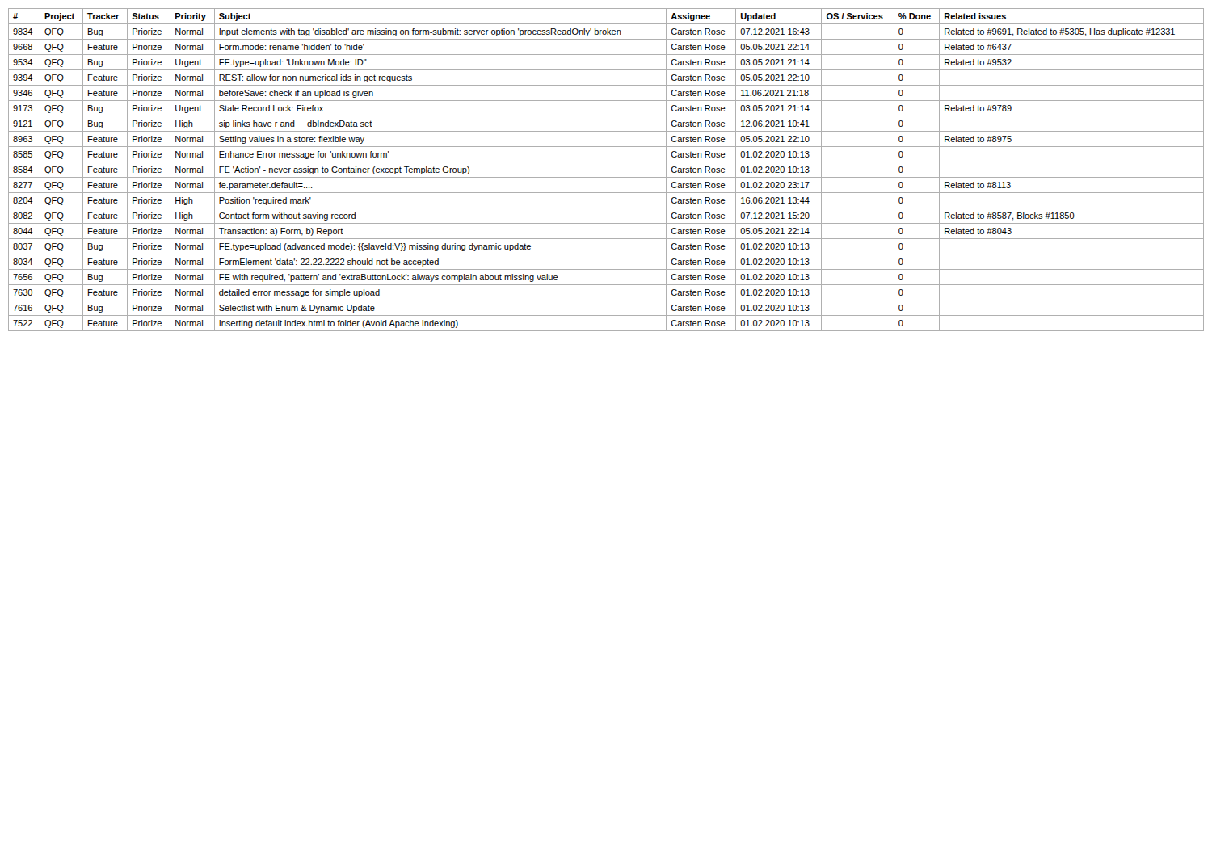| # | Project | Tracker | Status | Priority | Subject | Assignee | Updated | OS / Services | % Done | Related issues |
| --- | --- | --- | --- | --- | --- | --- | --- | --- | --- | --- |
| 9834 | QFQ | Bug | Priorize | Normal | Input elements with tag 'disabled' are missing on form-submit: server option 'processReadOnly' broken | Carsten Rose | 07.12.2021 16:43 | | 0 | Related to #9691, Related to #5305, Has duplicate #12331 |
| 9668 | QFQ | Feature | Priorize | Normal | Form.mode: rename 'hidden' to 'hide' | Carsten Rose | 05.05.2021 22:14 | | 0 | Related to #6437 |
| 9534 | QFQ | Bug | Priorize | Urgent | FE.type=upload: 'Unknown Mode: ID" | Carsten Rose | 03.05.2021 21:14 | | 0 | Related to #9532 |
| 9394 | QFQ | Feature | Priorize | Normal | REST: allow for non numerical ids in get requests | Carsten Rose | 05.05.2021 22:10 | | 0 | |
| 9346 | QFQ | Feature | Priorize | Normal | beforeSave: check if an upload is given | Carsten Rose | 11.06.2021 21:18 | | 0 | |
| 9173 | QFQ | Bug | Priorize | Urgent | Stale Record Lock: Firefox | Carsten Rose | 03.05.2021 21:14 | | 0 | Related to #9789 |
| 9121 | QFQ | Bug | Priorize | High | sip links have r and __dbIndexData set | Carsten Rose | 12.06.2021 10:41 | | 0 | |
| 8963 | QFQ | Feature | Priorize | Normal | Setting values in a store: flexible way | Carsten Rose | 05.05.2021 22:10 | | 0 | Related to #8975 |
| 8585 | QFQ | Feature | Priorize | Normal | Enhance Error message for 'unknown form' | Carsten Rose | 01.02.2020 10:13 | | 0 | |
| 8584 | QFQ | Feature | Priorize | Normal | FE 'Action' - never assign to Container (except Template Group) | Carsten Rose | 01.02.2020 10:13 | | 0 | |
| 8277 | QFQ | Feature | Priorize | Normal | fe.parameter.default=.... | Carsten Rose | 01.02.2020 23:17 | | 0 | Related to #8113 |
| 8204 | QFQ | Feature | Priorize | High | Position 'required mark' | Carsten Rose | 16.06.2021 13:44 | | 0 | |
| 8082 | QFQ | Feature | Priorize | High | Contact form without saving record | Carsten Rose | 07.12.2021 15:20 | | 0 | Related to #8587, Blocks #11850 |
| 8044 | QFQ | Feature | Priorize | Normal | Transaction: a) Form, b) Report | Carsten Rose | 05.05.2021 22:14 | | 0 | Related to #8043 |
| 8037 | QFQ | Bug | Priorize | Normal | FE.type=upload (advanced mode): {{slaveId:V}} missing during dynamic update | Carsten Rose | 01.02.2020 10:13 | | 0 | |
| 8034 | QFQ | Feature | Priorize | Normal | FormElement 'data': 22.22.2222 should not be accepted | Carsten Rose | 01.02.2020 10:13 | | 0 | |
| 7656 | QFQ | Bug | Priorize | Normal | FE with required, 'pattern' and 'extraButtonLock': always complain about missing value | Carsten Rose | 01.02.2020 10:13 | | 0 | |
| 7630 | QFQ | Feature | Priorize | Normal | detailed error message for simple upload | Carsten Rose | 01.02.2020 10:13 | | 0 | |
| 7616 | QFQ | Bug | Priorize | Normal | Selectlist with Enum & Dynamic Update | Carsten Rose | 01.02.2020 10:13 | | 0 | |
| 7522 | QFQ | Feature | Priorize | Normal | Inserting default index.html to folder (Avoid Apache Indexing) | Carsten Rose | 01.02.2020 10:13 | | 0 | |